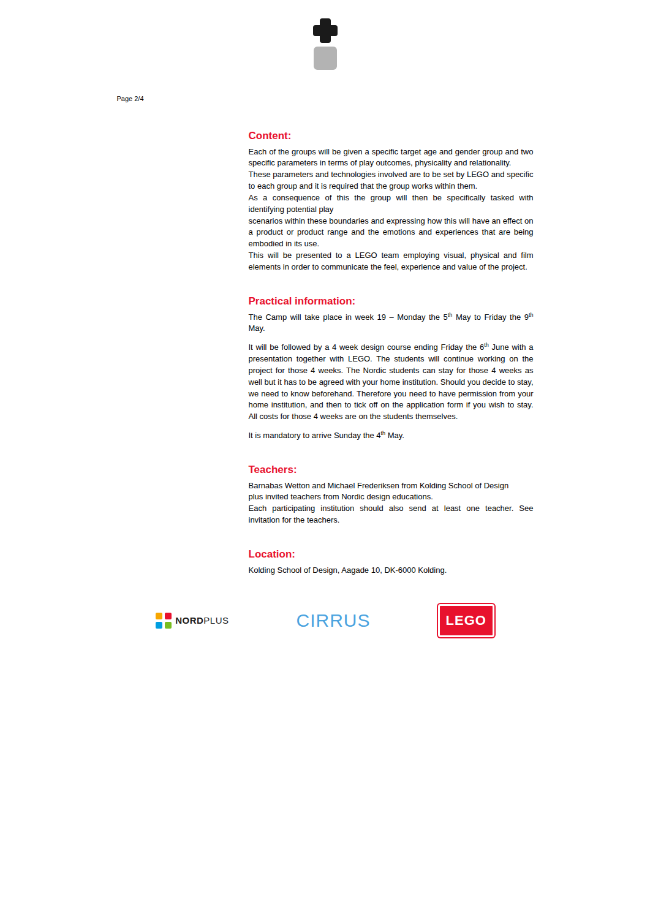Page 2/4
Content:
Each of the groups will be given a specific target age and gender group and two specific parameters in terms of play outcomes, physicality and relationality.
These parameters and technologies involved are to be set by LEGO and specific to each group and it is required that the group works within them.
As a consequence of this the group will then be specifically tasked with identifying potential play
scenarios within these boundaries and expressing how this will have an effect on a product or product range and the emotions and experiences that are being embodied in its use.
This will be presented to a LEGO team employing visual, physical and film elements in order to communicate the feel, experience and value of the project.
Practical information:
The Camp will take place in week 19 – Monday the 5th May to Friday the 9th May.
It will be followed by a 4 week design course ending Friday the 6th June with a presentation together with LEGO. The students will continue working on the project for those 4 weeks. The Nordic students can stay for those 4 weeks as well but it has to be agreed with your home institution. Should you decide to stay, we need to know beforehand. Therefore you need to have permission from your home institution, and then to tick off on the application form if you wish to stay. All costs for those 4 weeks are on the students themselves.
It is mandatory to arrive Sunday the 4th May.
Teachers:
Barnabas Wetton and Michael Frederiksen from Kolding School of Design
plus invited teachers from Nordic design educations.
Each participating institution should also send at least one teacher. See invitation for the teachers.
Location:
Kolding School of Design, Aagade 10, DK-6000 Kolding.
NORD PLUS
CIRRUS
LEGO